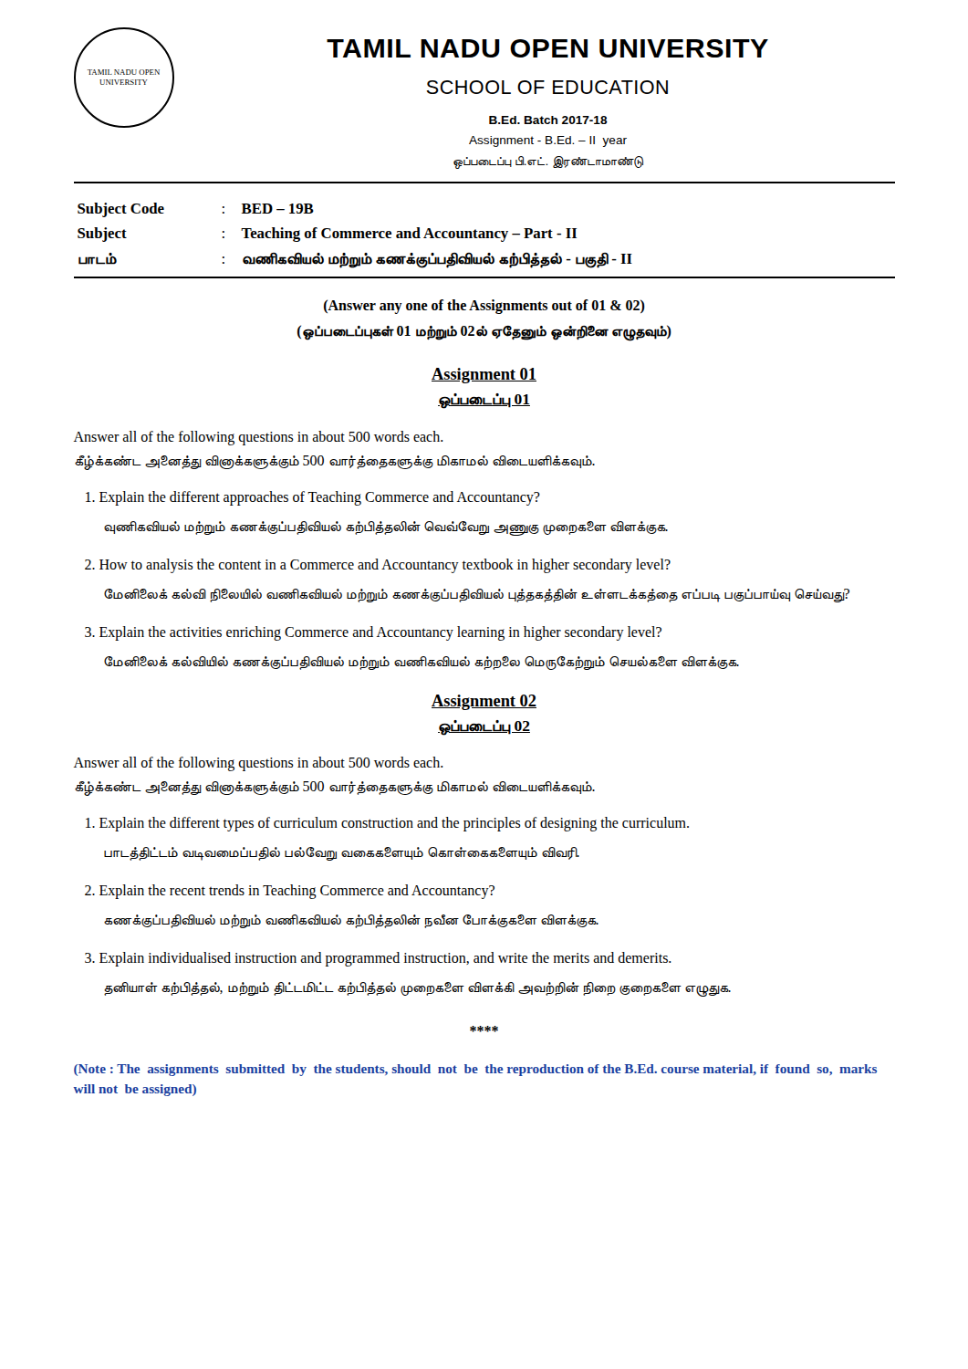TAMIL NADU OPEN UNIVERSITY
TAMIL NADU OPEN UNIVERSITY
SCHOOL OF EDUCATION
B.Ed. Batch 2017-18
Assignment - B.Ed. – II year
ஒப்படைப்பு பி.எட். இரண்டாமாண்டு
| Subject Code | : | BED – 19B |
| Subject | : | Teaching of Commerce and Accountancy – Part - II |
| பாடம் | : | வணிகவியல் மற்றும் கணக்குப்பதிவியல் கற்பித்தல் - பகுதி - II |
(Answer any one of the Assignments out of 01 & 02)
(ஒப்படைப்புகள் 01 மற்றும் 02ல் ஏதேனும் ஒன்றினை எழுதவும்)
Assignment 01 ஒப்படைப்பு 01
Answer all of the following questions in about 500 words each.
கீழ்க்கண்ட அனைத்து வினாக்களுக்கும் 500 வார்த்தைகளுக்கு மிகாமல் விடையளிக்கவும்.
Explain the different approaches of Teaching Commerce and Accountancy? வுணிகவியல் மற்றும் கணக்குப்பதிவியல் கற்பித்தலின் வெவ்வேறு அணுகு முறைகளை விளக்குக.
How to analysis the content in a Commerce and Accountancy textbook in higher secondary level? மேனிலைக் கல்வி நிலையில் வணிகவியல் மற்றும் கணக்குப்பதிவியல் புத்தகத்தின் உள்ளடக்கத்தை எப்படி பகுப்பாய்வு செய்வது?
Explain the activities enriching Commerce and Accountancy learning in higher secondary level? மேனிலைக் கல்வியில் கணக்குப்பதிவியல் மற்றும் வணிகவியல் கற்றலை மெருகேற்றும் செயல்களை விளக்குக.
Assignment 02 ஒப்படைப்பு 02
Answer all of the following questions in about 500 words each.
கீழ்க்கண்ட அனைத்து வினாக்களுக்கும் 500 வார்த்தைகளுக்கு மிகாமல் விடையளிக்கவும்.
Explain the different types of curriculum construction and the principles of designing the curriculum. பாடத்திட்டம் வடிவமைப்பதில் பல்வேறு வகைகளையும் கொள்கைகளையும் விவரி.
Explain the recent trends in Teaching Commerce and Accountancy? கணக்குப்பதிவியல் மற்றும் வணிகவியல் கற்பித்தலின் நவீன போக்குகளை விளக்குக.
Explain individualised instruction and programmed instruction, and write the merits and demerits. தனியாள் கற்பித்தல், மற்றும் திட்டமிட்ட கற்பித்தல் முறைகளை விளக்கி அவற்றின் நிறை குறைகளை எழுதுக.
****
(Note : The assignments submitted by the students, should not be the reproduction of the B.Ed. course material, if found so, marks will not be assigned)